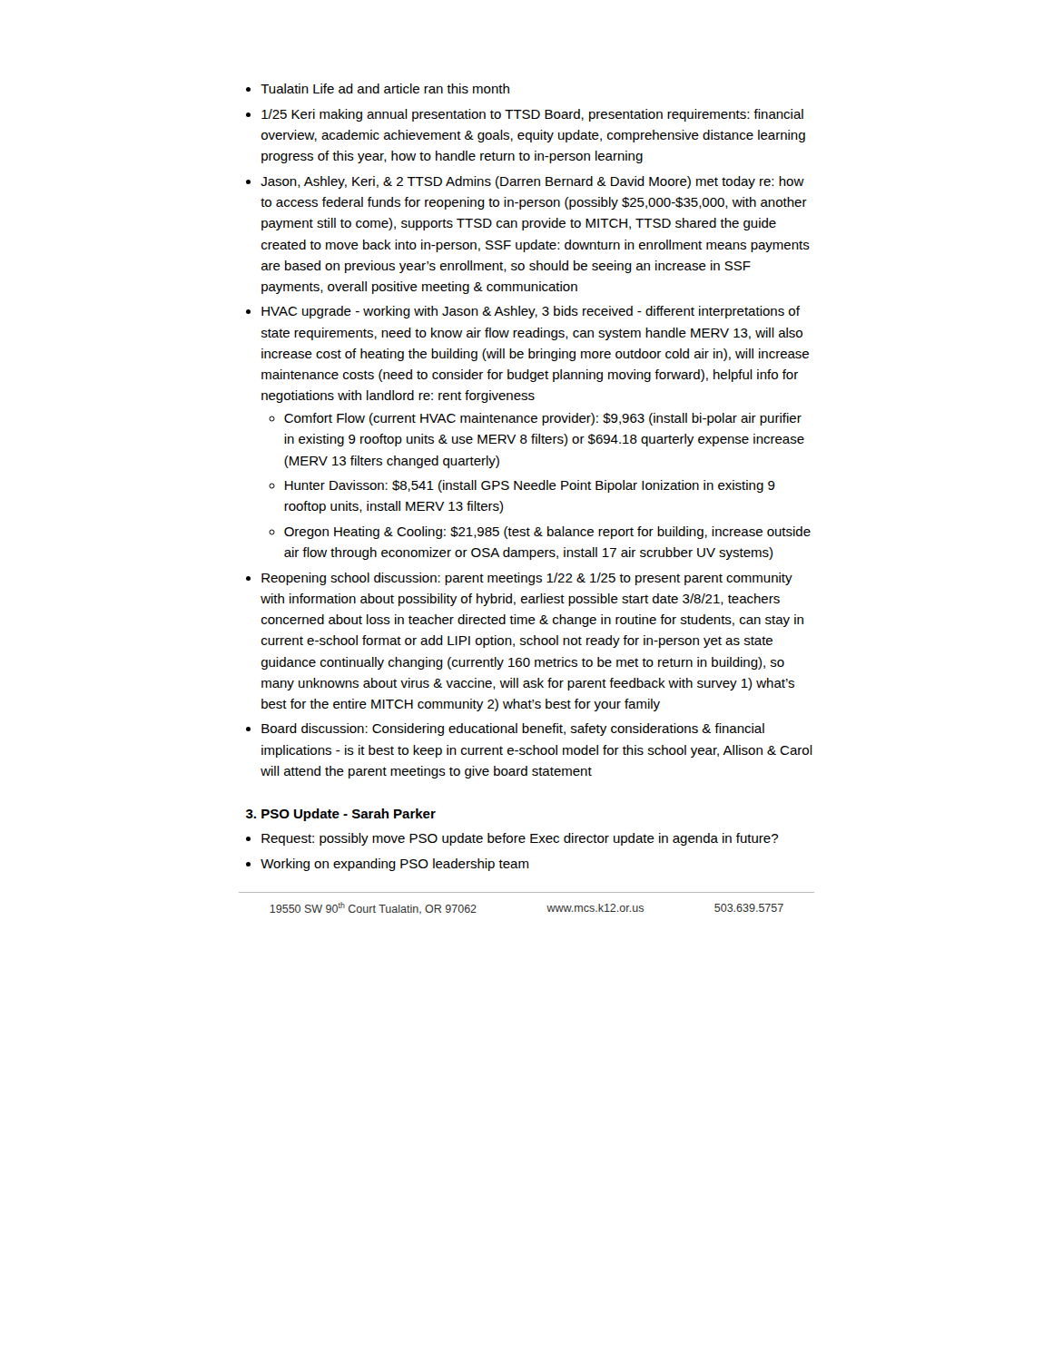Tualatin Life ad and article ran this month
1/25 Keri making annual presentation to TTSD Board, presentation requirements: financial overview, academic achievement & goals, equity update, comprehensive distance learning progress of this year, how to handle return to in-person learning
Jason, Ashley, Keri, & 2 TTSD Admins (Darren Bernard & David Moore) met today re: how to access federal funds for reopening to in-person (possibly $25,000-$35,000, with another payment still to come), supports TTSD can provide to MITCH, TTSD shared the guide created to move back into in-person, SSF update: downturn in enrollment means payments are based on previous year’s enrollment, so should be seeing an increase in SSF payments, overall positive meeting & communication
HVAC upgrade - working with Jason & Ashley, 3 bids received - different interpretations of state requirements, need to know air flow readings, can system handle MERV 13, will also increase cost of heating the building (will be bringing more outdoor cold air in), will increase maintenance costs (need to consider for budget planning moving forward), helpful info for negotiations with landlord re: rent forgiveness
Comfort Flow (current HVAC maintenance provider): $9,963 (install bi-polar air purifier in existing 9 rooftop units & use MERV 8 filters) or $694.18 quarterly expense increase (MERV 13 filters changed quarterly)
Hunter Davisson: $8,541 (install GPS Needle Point Bipolar Ionization in existing 9 rooftop units, install MERV 13 filters)
Oregon Heating & Cooling: $21,985 (test & balance report for building, increase outside air flow through economizer or OSA dampers, install 17 air scrubber UV systems)
Reopening school discussion: parent meetings 1/22 & 1/25 to present parent community with information about possibility of hybrid, earliest possible start date 3/8/21, teachers concerned about loss in teacher directed time & change in routine for students, can stay in current e-school format or add LIPI option, school not ready for in-person yet as state guidance continually changing (currently 160 metrics to be met to return in building), so many unknowns about virus & vaccine, will ask for parent feedback with survey 1) what’s best for the entire MITCH community 2) what’s best for your family
Board discussion: Considering educational benefit, safety considerations & financial implications - is it best to keep in current e-school model for this school year, Allison & Carol will attend the parent meetings to give board statement
PSO Update - Sarah Parker
Request: possibly move PSO update before Exec director update in agenda in future?
Working on expanding PSO leadership team
19550 SW 90th Court Tualatin, OR 97062 www.mcs.k12.or.us 503.639.5757